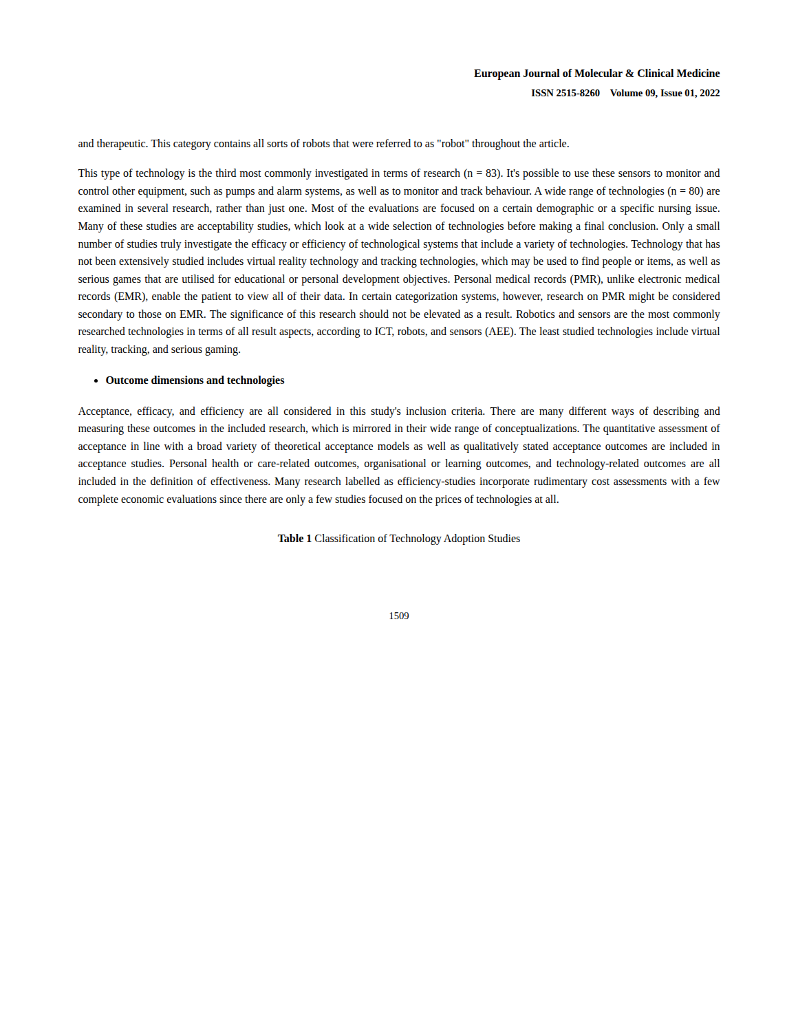European Journal of Molecular & Clinical Medicine
ISSN 2515-8260 Volume 09, Issue 01, 2022
and therapeutic. This category contains all sorts of robots that were referred to as "robot" throughout the article.
This type of technology is the third most commonly investigated in terms of research (n = 83). It's possible to use these sensors to monitor and control other equipment, such as pumps and alarm systems, as well as to monitor and track behaviour. A wide range of technologies (n = 80) are examined in several research, rather than just one. Most of the evaluations are focused on a certain demographic or a specific nursing issue. Many of these studies are acceptability studies, which look at a wide selection of technologies before making a final conclusion. Only a small number of studies truly investigate the efficacy or efficiency of technological systems that include a variety of technologies. Technology that has not been extensively studied includes virtual reality technology and tracking technologies, which may be used to find people or items, as well as serious games that are utilised for educational or personal development objectives. Personal medical records (PMR), unlike electronic medical records (EMR), enable the patient to view all of their data. In certain categorization systems, however, research on PMR might be considered secondary to those on EMR. The significance of this research should not be elevated as a result. Robotics and sensors are the most commonly researched technologies in terms of all result aspects, according to ICT, robots, and sensors (AEE). The least studied technologies include virtual reality, tracking, and serious gaming.
Outcome dimensions and technologies
Acceptance, efficacy, and efficiency are all considered in this study's inclusion criteria. There are many different ways of describing and measuring these outcomes in the included research, which is mirrored in their wide range of conceptualizations. The quantitative assessment of acceptance in line with a broad variety of theoretical acceptance models as well as qualitatively stated acceptance outcomes are included in acceptance studies. Personal health or care-related outcomes, organisational or learning outcomes, and technology-related outcomes are all included in the definition of effectiveness. Many research labelled as efficiency-studies incorporate rudimentary cost assessments with a few complete economic evaluations since there are only a few studies focused on the prices of technologies at all.
Table 1 Classification of Technology Adoption Studies
1509